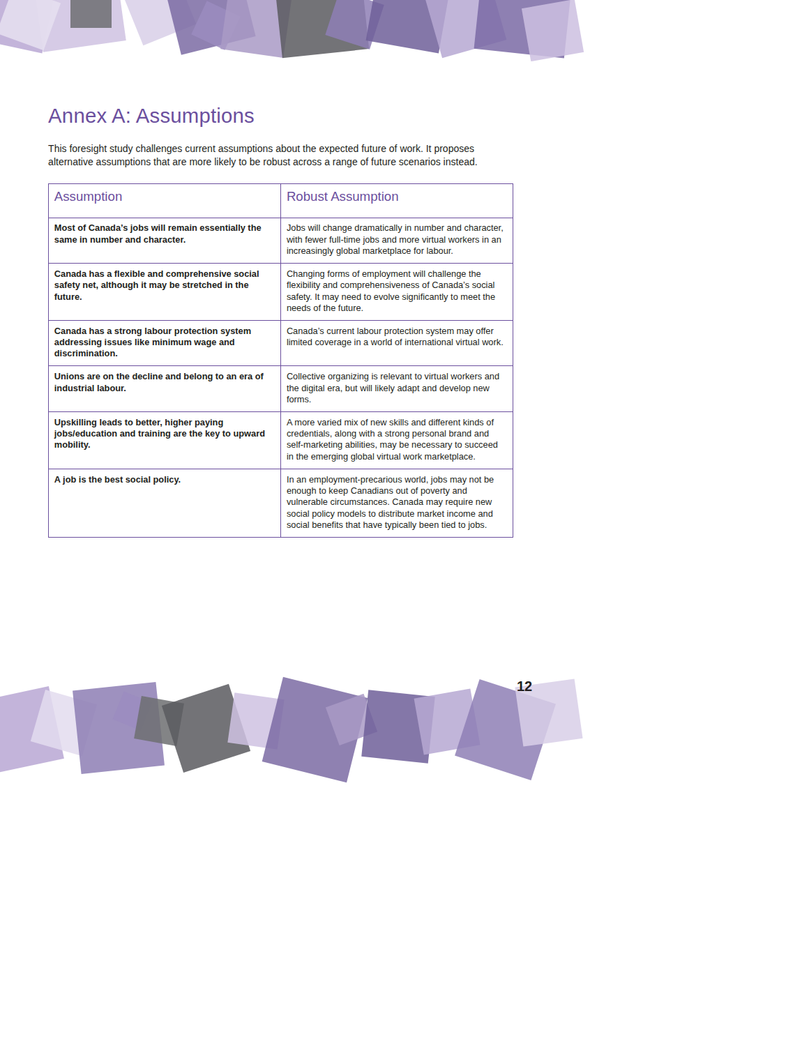Annex A: Assumptions
This foresight study challenges current assumptions about the expected future of work. It proposes alternative assumptions that are more likely to be robust across a range of future scenarios instead.
| Assumption | Robust Assumption |
| --- | --- |
| Most of Canada’s jobs will remain essentially the same in number and character. | Jobs will change dramatically in number and character, with fewer full-time jobs and more virtual workers in an increasingly global marketplace for labour. |
| Canada has a flexible and comprehensive social safety net, although it may be stretched in the future. | Changing forms of employment will challenge the flexibility and comprehensiveness of Canada’s social safety. It may need to evolve significantly to meet the needs of the future. |
| Canada has a strong labour protection system addressing issues like minimum wage and discrimination. | Canada’s current labour protection system may offer limited coverage in a world of international virtual work. |
| Unions are on the decline and belong to an era of industrial labour. | Collective organizing is relevant to virtual workers and the digital era, but will likely adapt and develop new forms. |
| Upskilling leads to better, higher paying jobs/education and training are the key to upward mobility. | A more varied mix of new skills and different kinds of credentials, along with a strong personal brand and self-marketing abilities, may be necessary to succeed in the emerging global virtual work marketplace. |
| A job is the best social policy. | In an employment-precarious world, jobs may not be enough to keep Canadians out of poverty and vulnerable circumstances. Canada may require new social policy models to distribute market income and social benefits that have typically been tied to jobs. |
12